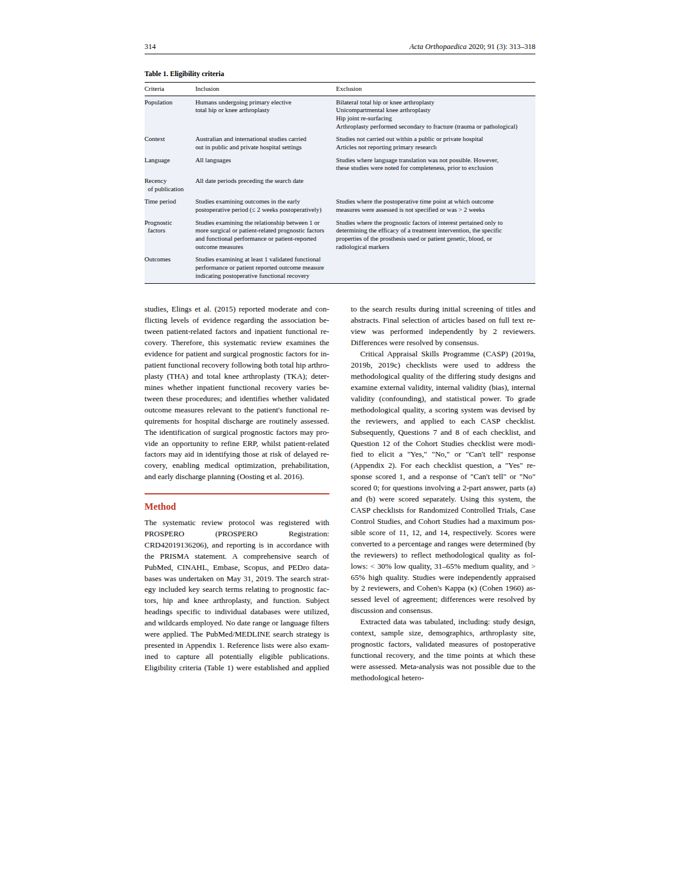314 Acta Orthopaedica 2020; 91 (3): 313–318
Table 1. Eligibility criteria
| Criteria | Inclusion | Exclusion |
| --- | --- | --- |
| Population | Humans undergoing primary elective total hip or knee arthroplasty | Bilateral total hip or knee arthroplasty Unicompartmental knee arthroplasty Hip joint re-surfacing Arthroplasty performed secondary to fracture (trauma or pathological) |
| Context | Australian and international studies carried out in public and private hospital settings | Studies not carried out within a public or private hospital Articles not reporting primary research |
| Language | All languages | Studies where language translation was not possible. However, these studies were noted for completeness, prior to exclusion |
| Recency of publication | All date periods preceding the search date | |
| Time period | Studies examining outcomes in the early postoperative period (≤ 2 weeks postoperatively) | Studies where the postoperative time point at which outcome measures were assessed is not specified or was > 2 weeks |
| Prognostic factors | Studies examining the relationship between 1 or more surgical or patient-related prognostic factors and functional performance or patient-reported outcome measures | Studies where the prognostic factors of interest pertained only to determining the efficacy of a treatment intervention, the specific properties of the prosthesis used or patient genetic, blood, or radiological markers |
| Outcomes | Studies examining at least 1 validated functional performance or patient reported outcome measure indicating postoperative functional recovery | |
studies, Elings et al. (2015) reported moderate and conflicting levels of evidence regarding the association between patient-related factors and inpatient functional recovery. Therefore, this systematic review examines the evidence for patient and surgical prognostic factors for inpatient functional recovery following both total hip arthroplasty (THA) and total knee arthroplasty (TKA); determines whether inpatient functional recovery varies between these procedures; and identifies whether validated outcome measures relevant to the patient's functional requirements for hospital discharge are routinely assessed. The identification of surgical prognostic factors may provide an opportunity to refine ERP, whilst patient-related factors may aid in identifying those at risk of delayed recovery, enabling medical optimization, prehabilitation, and early discharge planning (Oosting et al. 2016).
Method
The systematic review protocol was registered with PROSPERO (PROSPERO Registration: CRD42019136206), and reporting is in accordance with the PRISMA statement. A comprehensive search of PubMed, CINAHL, Embase, Scopus, and PEDro databases was undertaken on May 31, 2019. The search strategy included key search terms relating to prognostic factors, hip and knee arthroplasty, and function. Subject headings specific to individual databases were utilized, and wildcards employed. No date range or language filters were applied. The PubMed/MEDLINE search strategy is presented in Appendix 1. Reference lists were also examined to capture all potentially eligible publications. Eligibility criteria (Table 1) were established and applied to the search results during initial screening of titles and abstracts. Final selection of articles based on full text review was performed independently by 2 reviewers. Differences were resolved by consensus.
Critical Appraisal Skills Programme (CASP) (2019a, 2019b, 2019c) checklists were used to address the methodological quality of the differing study designs and examine external validity, internal validity (bias), internal validity (confounding), and statistical power. To grade methodological quality, a scoring system was devised by the reviewers, and applied to each CASP checklist. Subsequently, Questions 7 and 8 of each checklist, and Question 12 of the Cohort Studies checklist were modified to elicit a "Yes," "No," or "Can't tell" response (Appendix 2). For each checklist question, a "Yes" response scored 1, and a response of "Can't tell" or "No" scored 0; for questions involving a 2-part answer, parts (a) and (b) were scored separately. Using this system, the CASP checklists for Randomized Controlled Trials, Case Control Studies, and Cohort Studies had a maximum possible score of 11, 12, and 14, respectively. Scores were converted to a percentage and ranges were determined (by the reviewers) to reflect methodological quality as follows: < 30% low quality, 31–65% medium quality, and > 65% high quality. Studies were independently appraised by 2 reviewers, and Cohen's Kappa (κ) (Cohen 1960) assessed level of agreement; differences were resolved by discussion and consensus.
Extracted data was tabulated, including: study design, context, sample size, demographics, arthroplasty site, prognostic factors, validated measures of postoperative functional recovery, and the time points at which these were assessed. Meta-analysis was not possible due to the methodological hetero-